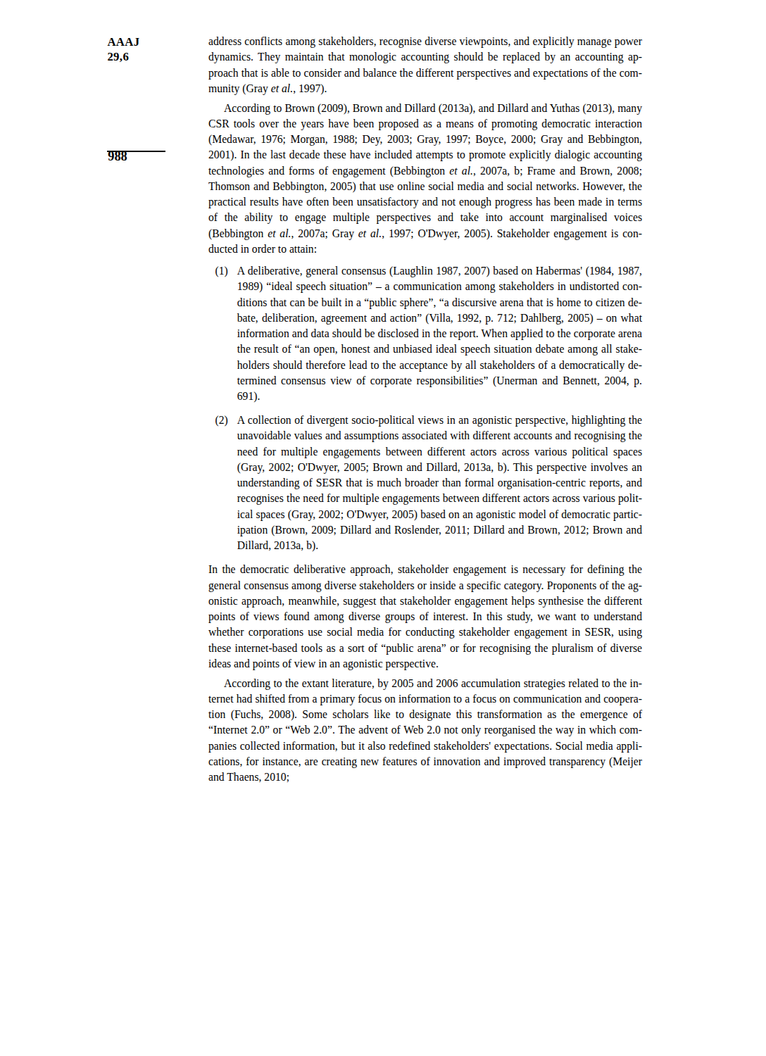AAAJ
29,6
988
address conflicts among stakeholders, recognise diverse viewpoints, and explicitly manage power dynamics. They maintain that monologic accounting should be replaced by an accounting approach that is able to consider and balance the different perspectives and expectations of the community (Gray et al., 1997).
According to Brown (2009), Brown and Dillard (2013a), and Dillard and Yuthas (2013), many CSR tools over the years have been proposed as a means of promoting democratic interaction (Medawar, 1976; Morgan, 1988; Dey, 2003; Gray, 1997; Boyce, 2000; Gray and Bebbington, 2001). In the last decade these have included attempts to promote explicitly dialogic accounting technologies and forms of engagement (Bebbington et al., 2007a, b; Frame and Brown, 2008; Thomson and Bebbington, 2005) that use online social media and social networks. However, the practical results have often been unsatisfactory and not enough progress has been made in terms of the ability to engage multiple perspectives and take into account marginalised voices (Bebbington et al., 2007a; Gray et al., 1997; O'Dwyer, 2005). Stakeholder engagement is conducted in order to attain:
(1) A deliberative, general consensus (Laughlin 1987, 2007) based on Habermas' (1984, 1987, 1989) “ideal speech situation” – a communication among stakeholders in undistorted conditions that can be built in a “public sphere”, “a discursive arena that is home to citizen debate, deliberation, agreement and action” (Villa, 1992, p. 712; Dahlberg, 2005) – on what information and data should be disclosed in the report. When applied to the corporate arena the result of “an open, honest and unbiased ideal speech situation debate among all stakeholders should therefore lead to the acceptance by all stakeholders of a democratically determined consensus view of corporate responsibilities” (Unerman and Bennett, 2004, p. 691).
(2) A collection of divergent socio-political views in an agonistic perspective, highlighting the unavoidable values and assumptions associated with different accounts and recognising the need for multiple engagements between different actors across various political spaces (Gray, 2002; O'Dwyer, 2005; Brown and Dillard, 2013a, b). This perspective involves an understanding of SESR that is much broader than formal organisation-centric reports, and recognises the need for multiple engagements between different actors across various political spaces (Gray, 2002; O'Dwyer, 2005) based on an agonistic model of democratic participation (Brown, 2009; Dillard and Roslender, 2011; Dillard and Brown, 2012; Brown and Dillard, 2013a, b).
In the democratic deliberative approach, stakeholder engagement is necessary for defining the general consensus among diverse stakeholders or inside a specific category. Proponents of the agonistic approach, meanwhile, suggest that stakeholder engagement helps synthesise the different points of views found among diverse groups of interest. In this study, we want to understand whether corporations use social media for conducting stakeholder engagement in SESR, using these internet-based tools as a sort of “public arena” or for recognising the pluralism of diverse ideas and points of view in an agonistic perspective.
According to the extant literature, by 2005 and 2006 accumulation strategies related to the internet had shifted from a primary focus on information to a focus on communication and cooperation (Fuchs, 2008). Some scholars like to designate this transformation as the emergence of “Internet 2.0” or “Web 2.0”. The advent of Web 2.0 not only reorganised the way in which companies collected information, but it also redefined stakeholders' expectations. Social media applications, for instance, are creating new features of innovation and improved transparency (Meijer and Thaens, 2010;